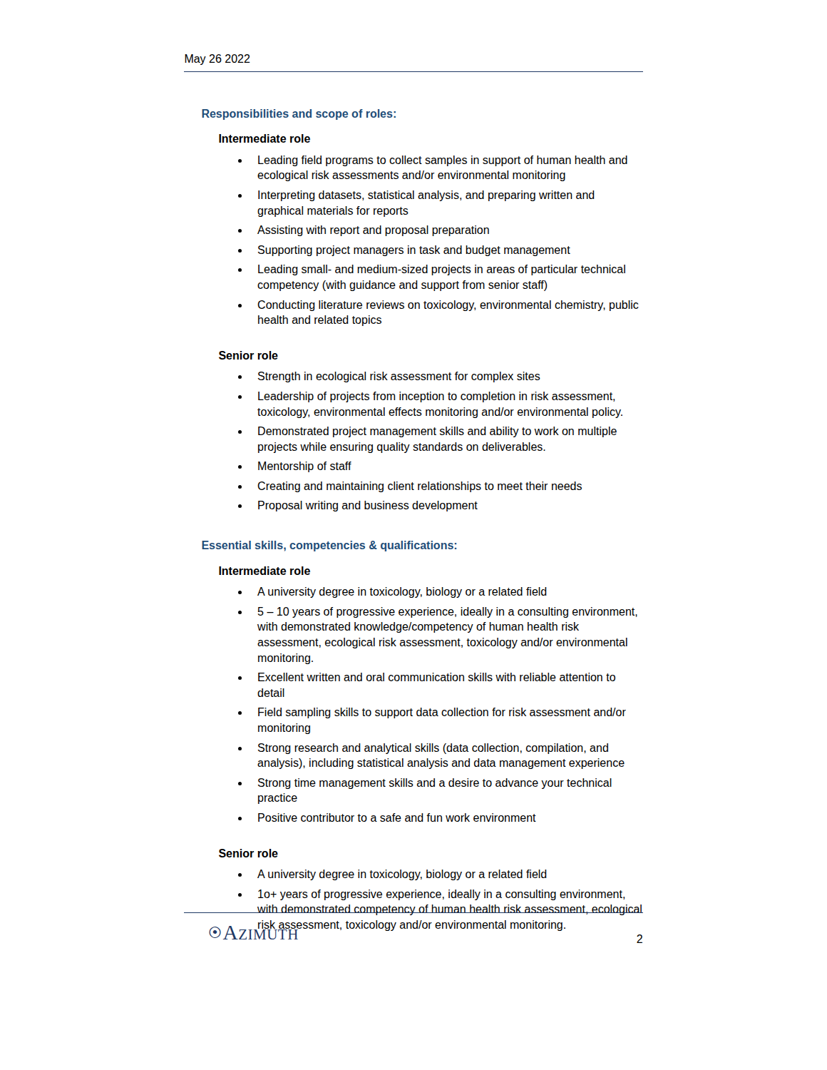May 26 2022
Responsibilities and scope of roles:
Intermediate role
Leading field programs to collect samples in support of human health and ecological risk assessments and/or environmental monitoring
Interpreting datasets, statistical analysis, and preparing written and graphical materials for reports
Assisting with report and proposal preparation
Supporting project managers in task and budget management
Leading small- and medium-sized projects in areas of particular technical competency (with guidance and support from senior staff)
Conducting literature reviews on toxicology, environmental chemistry, public health and related topics
Senior role
Strength in ecological risk assessment for complex sites
Leadership of projects from inception to completion in risk assessment, toxicology, environmental effects monitoring and/or environmental policy.
Demonstrated project management skills and ability to work on multiple projects while ensuring quality standards on deliverables.
Mentorship of staff
Creating and maintaining client relationships to meet their needs
Proposal writing and business development
Essential skills, competencies & qualifications:
Intermediate role
A university degree in toxicology, biology or a related field
5 – 10 years of progressive experience, ideally in a consulting environment, with demonstrated knowledge/competency of human health risk assessment, ecological risk assessment, toxicology and/or environmental monitoring.
Excellent written and oral communication skills with reliable attention to detail
Field sampling skills to support data collection for risk assessment and/or monitoring
Strong research and analytical skills (data collection, compilation, and analysis), including statistical analysis and data management experience
Strong time management skills and a desire to advance your technical practice
Positive contributor to a safe and fun work environment
Senior role
A university degree in toxicology, biology or a related field
1o+ years of progressive experience, ideally in a consulting environment, with demonstrated competency of human health risk assessment, ecological risk assessment, toxicology and/or environmental monitoring.
⦿Azimuth
2